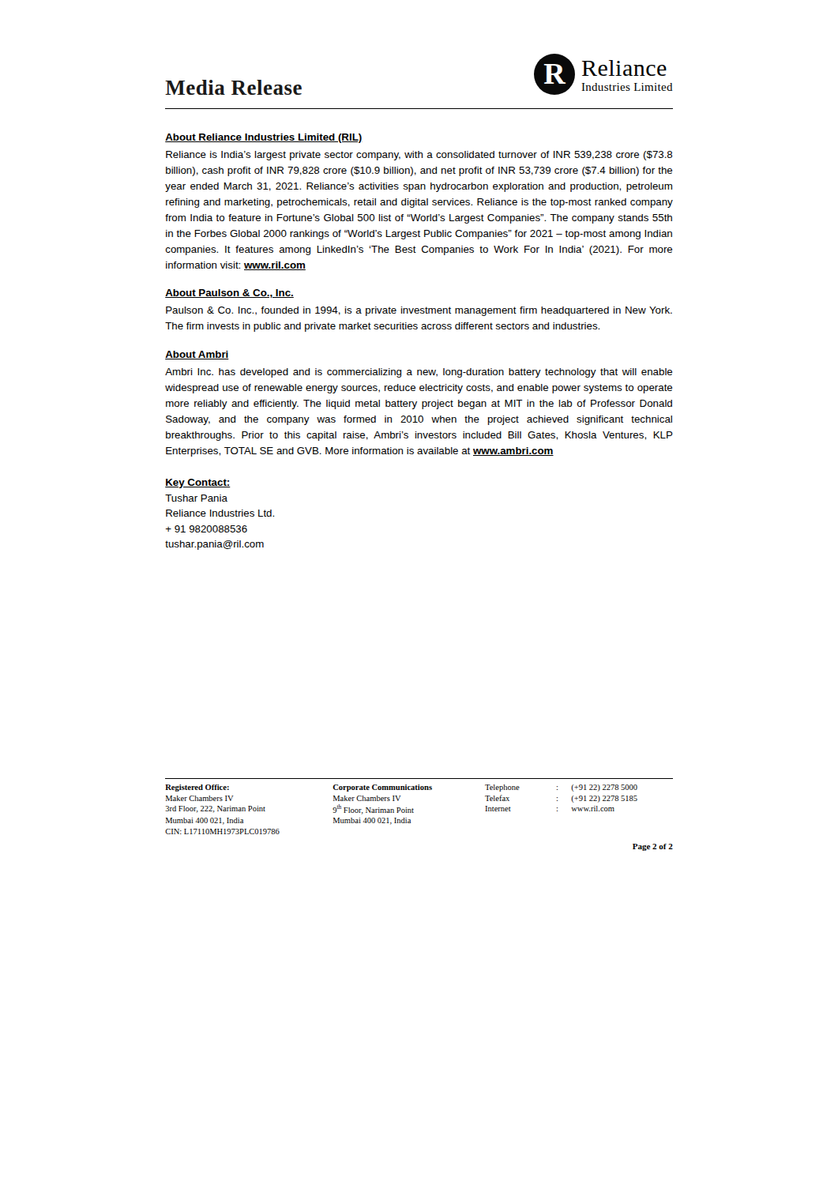Media Release
R
Reliance Industries Limited
About Reliance Industries Limited (RIL)
Reliance is India’s largest private sector company, with a consolidated turnover of INR 539,238 crore ($73.8 billion), cash profit of INR 79,828 crore ($10.9 billion), and net profit of INR 53,739 crore ($7.4 billion) for the year ended March 31, 2021. Reliance’s activities span hydrocarbon exploration and production, petroleum refining and marketing, petrochemicals, retail and digital services. Reliance is the top-most ranked company from India to feature in Fortune’s Global 500 list of “World’s Largest Companies”. The company stands 55th in the Forbes Global 2000 rankings of “World’s Largest Public Companies” for 2021 – top-most among Indian companies. It features among LinkedIn’s ‘The Best Companies to Work For In India’ (2021). For more information visit: www.ril.com
About Paulson & Co., Inc.
Paulson & Co. Inc., founded in 1994, is a private investment management firm headquartered in New York. The firm invests in public and private market securities across different sectors and industries.
About Ambri
Ambri Inc. has developed and is commercializing a new, long-duration battery technology that will enable widespread use of renewable energy sources, reduce electricity costs, and enable power systems to operate more reliably and efficiently. The liquid metal battery project began at MIT in the lab of Professor Donald Sadoway, and the company was formed in 2010 when the project achieved significant technical breakthroughs. Prior to this capital raise, Ambri’s investors included Bill Gates, Khosla Ventures, KLP Enterprises, TOTAL SE and GVB. More information is available at www.ambri.com
Key Contact:
Tushar Pania
Reliance Industries Ltd.
+ 91 9820088536
tushar.pania@ril.com
| Registered Office: | Corporate Communications | Telephone | : | (+91 22) 2278 5000 |
| Maker Chambers IV | Maker Chambers IV | Telefax | : | (+91 22) 2278 5185 |
| 3rd Floor, 222, Nariman Point | 9 th Floor, Nariman Point | Internet | : | www.ril.com |
| Mumbai 400 021, India | Mumbai 400 021, India | | | |
| CIN: L17110MH1973PLC019786 | | | | |
Page 2 of 2